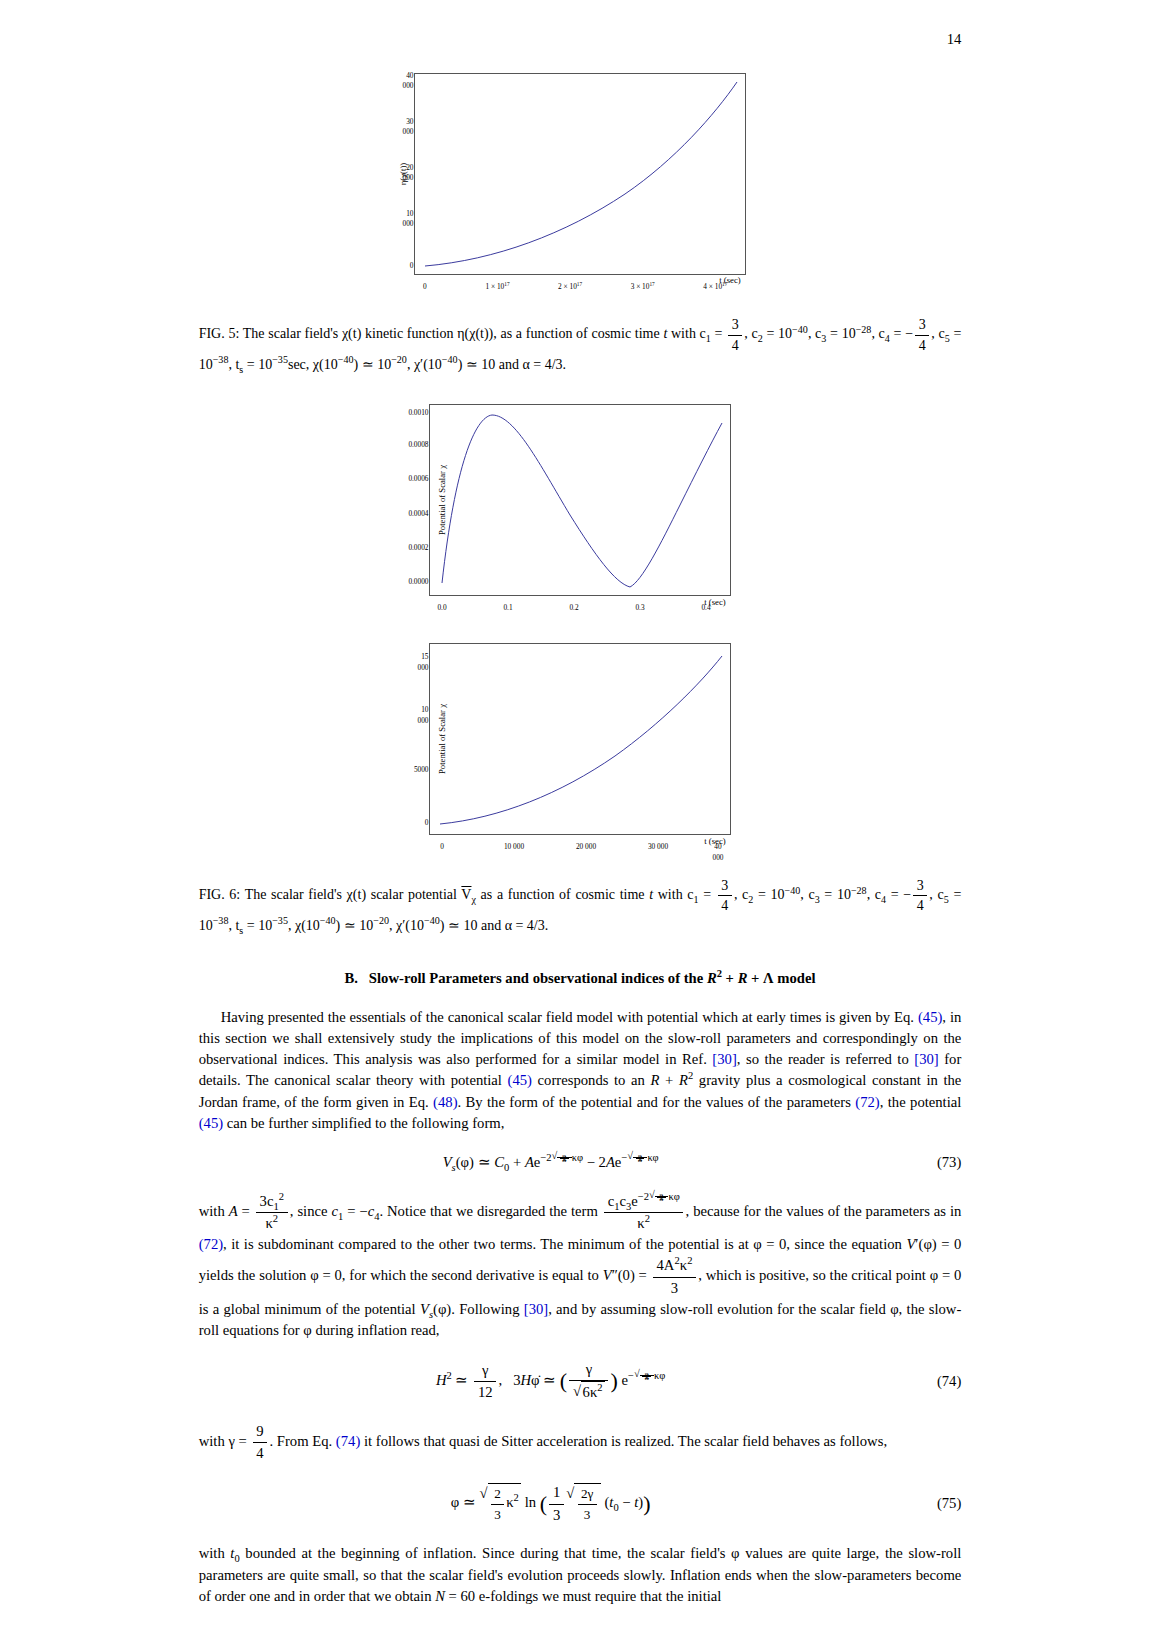14
η(χ(t))
40 000 30 000 20 000 10 000 0
0 1 × 1017 2 × 1017 3 × 1017 4 × 1017
t (sec)
FIG. 5: The scalar field's χ(t) kinetic function η(χ(t)), as a function of cosmic time t with c1 = 34, c2 = 10−40, c3 = 10−28, c4 = −34, c5 = 10−38, ts = 10−35sec, χ(10−40) ≃ 10−20, χ′(10−40) ≃ 10 and α = 4/3.
Potential of Scalar χ
0.0010 0.0008 0.0006 0.0004 0.0002 0.0000
0.0 0.1 0.2 0.3 0.4
t (sec)
Potential of Scalar χ
15 000 10 000 5000 0
0 10 000 20 000 30 000 40 000
t (sec)
FIG. 6: The scalar field's χ(t) scalar potential Vχ as a function of cosmic time t with c1 = 34, c2 = 10−40, c3 = 10−28, c4 = −34, c5 = 10−38, ts = 10−35, χ(10−40) ≃ 10−20, χ′(10−40) ≃ 10 and α = 4/3.
B. Slow-roll Parameters and observational indices of the R2 + R + Λ model
Having presented the essentials of the canonical scalar field model with potential which at early times is given by Eq. (45), in this section we shall extensively study the implications of this model on the slow-roll parameters and correspondingly on the observational indices. This analysis was also performed for a similar model in Ref. [30], so the reader is referred to [30] for details. The canonical scalar theory with potential (45) corresponds to an R + R2 gravity plus a cosmological constant in the Jordan frame, of the form given in Eq. (48). By the form of the potential and for the values of the parameters (72), the potential (45) can be further simplified to the following form,
Vs(φ) ≃ C0 + Ae−223κφ − 2Ae−23κφ
(73)
with A = 3c12 κ2, since c1 = −c4. Notice that we disregarded the term c1c3e−223κφ κ2, because for the values of the parameters as in (72), it is subdominant compared to the other two terms. The minimum of the potential is at φ = 0, since the equation V′(φ) = 0 yields the solution φ = 0, for which the second derivative is equal to V″(0) = 4A2κ23, which is positive, so the critical point φ = 0 is a global minimum of the potential Vs(φ). Following [30], and by assuming slow-roll evolution for the scalar field φ, the slow-roll equations for φ during inflation read,
H2 ≃ γ 12, 3Hφ̇ ≃ (γ 6κ2) e−23κφ
(74)
with γ = 94. From Eq. (74) it follows that quasi de Sitter acceleration is realized. The scalar field behaves as follows,
φ ≃ 23κ2 ln (132γ 3 (t0 − t))
(75)
with t0 bounded at the beginning of inflation. Since during that time, the scalar field's φ values are quite large, the slow-roll parameters are quite small, so that the scalar field's evolution proceeds slowly. Inflation ends when the slow-parameters become of order one and in order that we obtain N = 60 e-foldings we must require that the initial